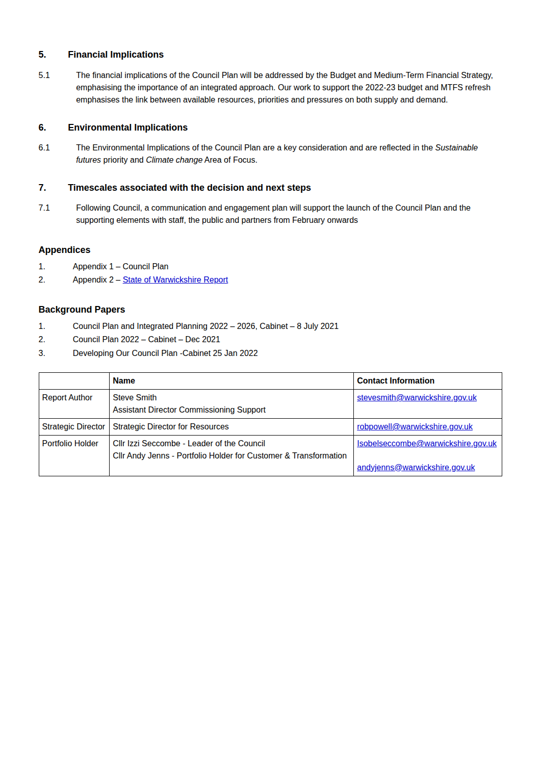5. Financial Implications
5.1
The financial implications of the Council Plan will be addressed by the Budget and Medium-Term Financial Strategy, emphasising the importance of an integrated approach. Our work to support the 2022-23 budget and MTFS refresh emphasises the link between available resources, priorities and pressures on both supply and demand.
6. Environmental Implications
6.1
The Environmental Implications of the Council Plan are a key consideration and are reflected in the Sustainable futures priority and Climate change Area of Focus.
7. Timescales associated with the decision and next steps
7.1
Following Council, a communication and engagement plan will support the launch of the Council Plan and the supporting elements with staff, the public and partners from February onwards
Appendices
1. Appendix 1 – Council Plan
2. Appendix 2 – State of Warwickshire Report
Background Papers
1. Council Plan and Integrated Planning 2022 – 2026, Cabinet – 8 July 2021
2. Council Plan 2022 – Cabinet – Dec 2021
3. Developing Our Council Plan -Cabinet 25 Jan 2022
| | Name | Contact Information |
| --- | --- | --- |
| Report Author | Steve Smith Assistant Director Commissioning Support | stevesmith@warwickshire.gov.uk |
| Strategic Director | Strategic Director for Resources | robpowell@warwickshire.gov.uk |
| Portfolio Holder | Cllr Izzi Seccombe - Leader of the Council Cllr Andy Jenns - Portfolio Holder for Customer & Transformation | Isobelseccombe@warwickshire.gov.uk andyjenns@warwickshire.gov.uk |